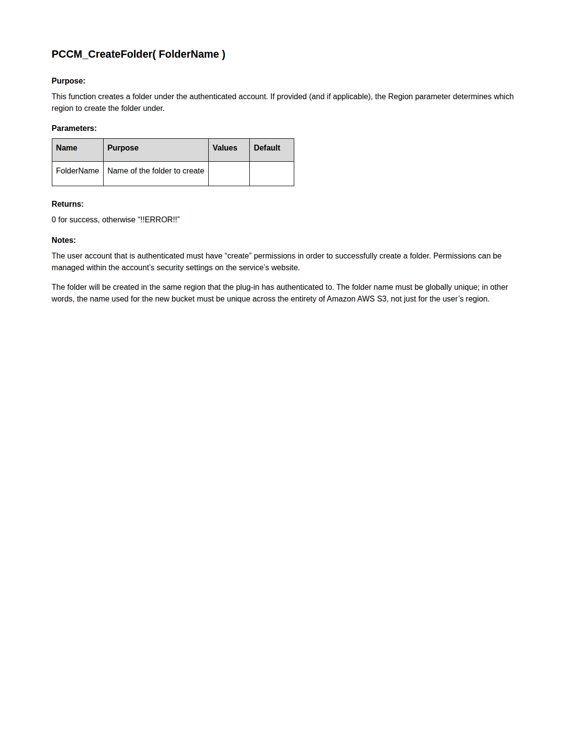PCCM_CreateFolder( FolderName )
Purpose:
This function creates a folder under the authenticated account. If provided (and if applicable), the Region parameter determines which region to create the folder under.
Parameters:
| Name | Purpose | Values | Default |
| --- | --- | --- | --- |
| FolderName | Name of the folder to create | | |
Returns:
0 for success, otherwise “!!ERROR!!”
Notes:
The user account that is authenticated must have “create” permissions in order to successfully create a folder. Permissions can be managed within the account’s security settings on the service’s website.
The folder will be created in the same region that the plug-in has authenticated to. The folder name must be globally unique; in other words, the name used for the new bucket must be unique across the entirety of Amazon AWS S3, not just for the user’s region.